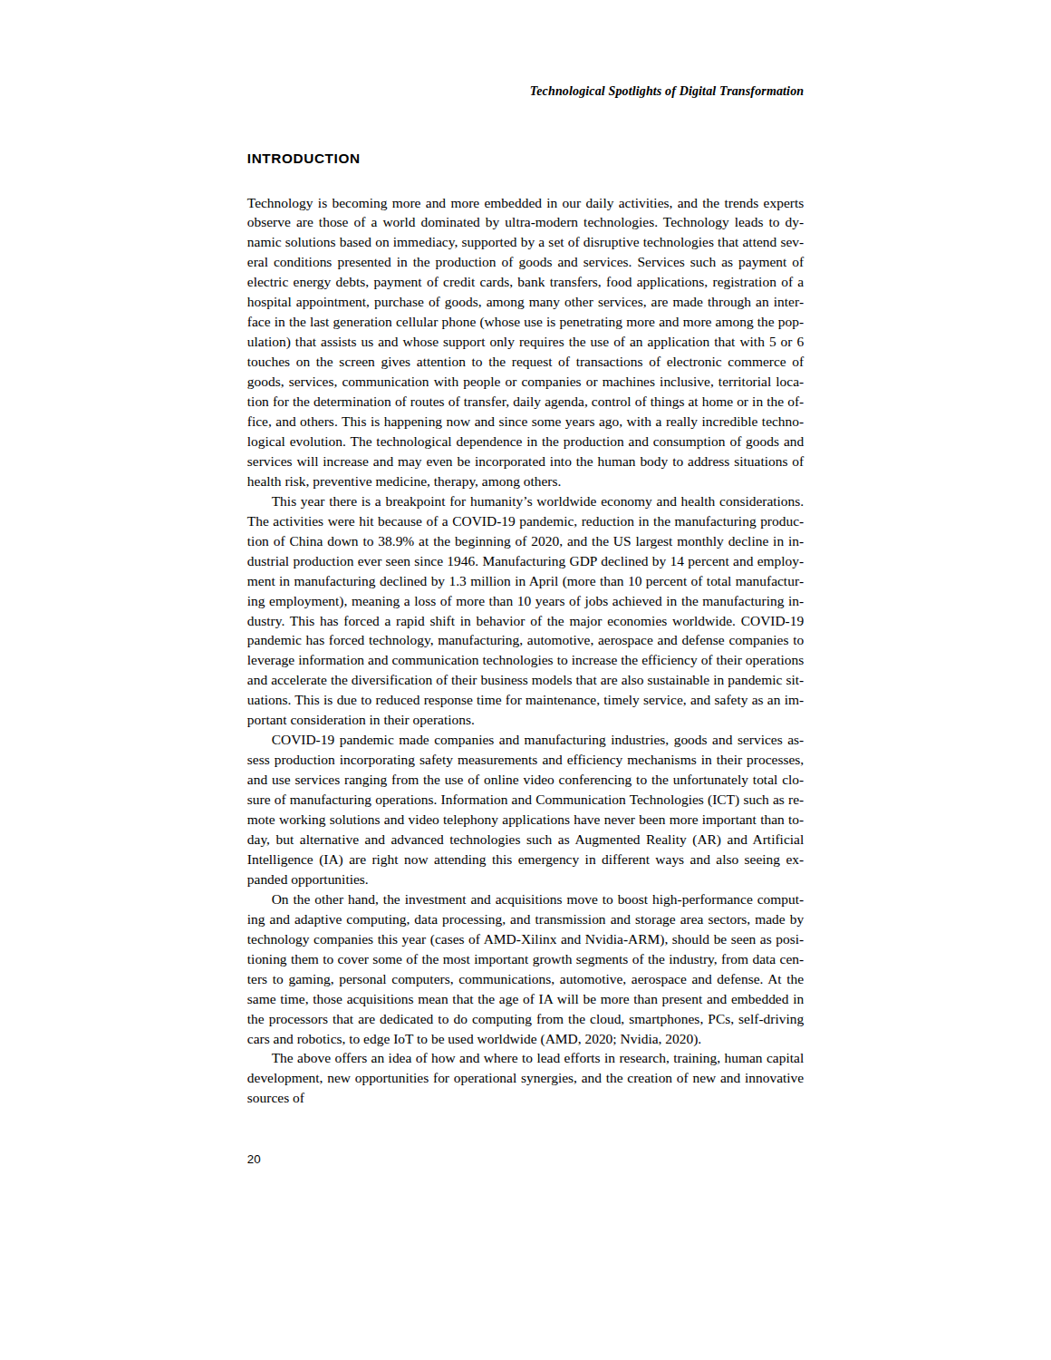Technological Spotlights of Digital Transformation
Introduction
Technology is becoming more and more embedded in our daily activities, and the trends experts observe are those of a world dominated by ultra-modern technologies. Technology leads to dynamic solutions based on immediacy, supported by a set of disruptive technologies that attend several conditions presented in the production of goods and services. Services such as payment of electric energy debts, payment of credit cards, bank transfers, food applications, registration of a hospital appointment, purchase of goods, among many other services, are made through an interface in the last generation cellular phone (whose use is penetrating more and more among the population) that assists us and whose support only requires the use of an application that with 5 or 6 touches on the screen gives attention to the request of transactions of electronic commerce of goods, services, communication with people or companies or machines inclusive, territorial location for the determination of routes of transfer, daily agenda, control of things at home or in the office, and others. This is happening now and since some years ago, with a really incredible technological evolution. The technological dependence in the production and consumption of goods and services will increase and may even be incorporated into the human body to address situations of health risk, preventive medicine, therapy, among others.
This year there is a breakpoint for humanity’s worldwide economy and health considerations. The activities were hit because of a COVID-19 pandemic, reduction in the manufacturing production of China down to 38.9% at the beginning of 2020, and the US largest monthly decline in industrial production ever seen since 1946. Manufacturing GDP declined by 14 percent and employment in manufacturing declined by 1.3 million in April (more than 10 percent of total manufacturing employment), meaning a loss of more than 10 years of jobs achieved in the manufacturing industry. This has forced a rapid shift in behavior of the major economies worldwide. COVID-19 pandemic has forced technology, manufacturing, automotive, aerospace and defense companies to leverage information and communication technologies to increase the efficiency of their operations and accelerate the diversification of their business models that are also sustainable in pandemic situations. This is due to reduced response time for maintenance, timely service, and safety as an important consideration in their operations.
COVID-19 pandemic made companies and manufacturing industries, goods and services assess production incorporating safety measurements and efficiency mechanisms in their processes, and use services ranging from the use of online video conferencing to the unfortunately total closure of manufacturing operations. Information and Communication Technologies (ICT) such as remote working solutions and video telephony applications have never been more important than today, but alternative and advanced technologies such as Augmented Reality (AR) and Artificial Intelligence (IA) are right now attending this emergency in different ways and also seeing expanded opportunities.
On the other hand, the investment and acquisitions move to boost high-performance computing and adaptive computing, data processing, and transmission and storage area sectors, made by technology companies this year (cases of AMD-Xilinx and Nvidia-ARM), should be seen as positioning them to cover some of the most important growth segments of the industry, from data centers to gaming, personal computers, communications, automotive, aerospace and defense. At the same time, those acquisitions mean that the age of IA will be more than present and embedded in the processors that are dedicated to do computing from the cloud, smartphones, PCs, self-driving cars and robotics, to edge IoT to be used worldwide (AMD, 2020; Nvidia, 2020).
The above offers an idea of how and where to lead efforts in research, training, human capital development, new opportunities for operational synergies, and the creation of new and innovative sources of
20